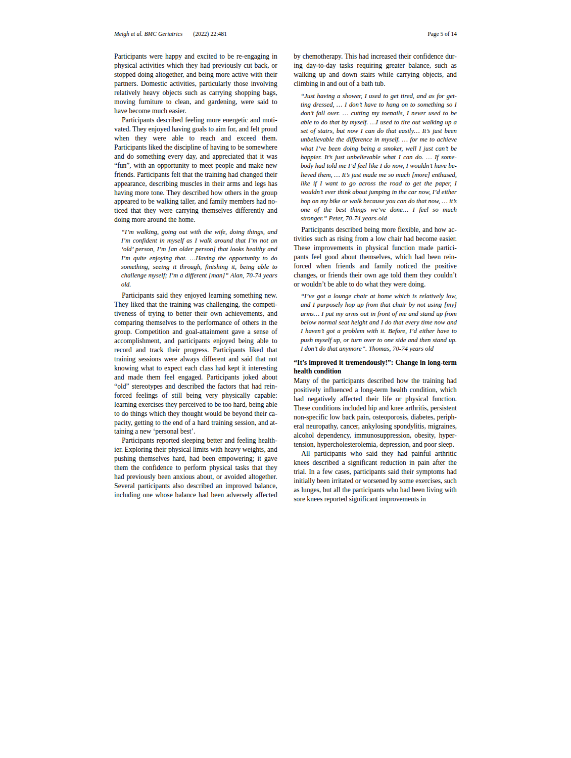Meigh et al. BMC Geriatrics(2022) 22:481
Page 5 of 14
Participants were happy and excited to be re-engaging in physical activities which they had previously cut back, or stopped doing altogether, and being more active with their partners. Domestic activities, particularly those involving relatively heavy objects such as carrying shopping bags, moving furniture to clean, and gardening, were said to have become much easier.
Participants described feeling more energetic and motivated. They enjoyed having goals to aim for, and felt proud when they were able to reach and exceed them. Participants liked the discipline of having to be somewhere and do something every day, and appreciated that it was “fun”, with an opportunity to meet people and make new friends. Participants felt that the training had changed their appearance, describing muscles in their arms and legs has having more tone. They described how others in the group appeared to be walking taller, and family members had noticed that they were carrying themselves differently and doing more around the home.
“I’m walking, going out with the wife, doing things, and I’m confident in myself as I walk around that I’m not an ‘old’ person, I’m [an older person] that looks healthy and I’m quite enjoying that. …Having the opportunity to do something, seeing it through, finishing it, being able to challenge myself; I’m a different [man]” Alan, 70-74 years old.
Participants said they enjoyed learning something new. They liked that the training was challenging, the competitiveness of trying to better their own achievements, and comparing themselves to the performance of others in the group. Competition and goal-attainment gave a sense of accomplishment, and participants enjoyed being able to record and track their progress. Participants liked that training sessions were always different and said that not knowing what to expect each class had kept it interesting and made them feel engaged. Participants joked about “old” stereotypes and described the factors that had reinforced feelings of still being very physically capable: learning exercises they perceived to be too hard, being able to do things which they thought would be beyond their capacity, getting to the end of a hard training session, and attaining a new ‘personal best’.
Participants reported sleeping better and feeling healthier. Exploring their physical limits with heavy weights, and pushing themselves hard, had been empowering; it gave them the confidence to perform physical tasks that they had previously been anxious about, or avoided altogether. Several participants also described an improved balance, including one whose balance had been adversely affected by chemotherapy. This had increased their confidence during day-to-day tasks requiring greater balance, such as walking up and down stairs while carrying objects, and climbing in and out of a bath tub.
“Just having a shower, I used to get tired, and as for getting dressed, … I don’t have to hang on to something so I don’t fall over. … cutting my toenails, I never used to be able to do that by myself. …I used to tire out walking up a set of stairs, but now I can do that easily… It’s just been unbelievable the difference in myself. … for me to achieve what I’ve been doing being a smoker, well I just can’t be happier. It’s just unbelievable what I can do. … If somebody had told me I’d feel like I do now, I wouldn’t have believed them, … It’s just made me so much [more] enthused, like if I want to go across the road to get the paper, I wouldn’t ever think about jumping in the car now, I’d either hop on my bike or walk because you can do that now, … it’s one of the best things we’ve done… I feel so much stronger.” Peter, 70-74 years-old
Participants described being more flexible, and how activities such as rising from a low chair had become easier. These improvements in physical function made participants feel good about themselves, which had been reinforced when friends and family noticed the positive changes, or friends their own age told them they couldn’t or wouldn’t be able to do what they were doing.
“I’ve got a lounge chair at home which is relatively low, and I purposely hop up from that chair by not using [my] arms… I put my arms out in front of me and stand up from below normal seat height and I do that every time now and I haven’t got a problem with it. Before, I’d either have to push myself up, or turn over to one side and then stand up. I don’t do that anymore”. Thomas, 70-74 years old
“It’s improved it tremendously!”: Change in long-term health condition
Many of the participants described how the training had positively influenced a long-term health condition, which had negatively affected their life or physical function. These conditions included hip and knee arthritis, persistent non-specific low back pain, osteoporosis, diabetes, peripheral neuropathy, cancer, ankylosing spondylitis, migraines, alcohol dependency, immunosuppression, obesity, hypertension, hypercholesterolemia, depression, and poor sleep.
All participants who said they had painful arthritic knees described a significant reduction in pain after the trial. In a few cases, participants said their symptoms had initially been irritated or worsened by some exercises, such as lunges, but all the participants who had been living with sore knees reported significant improvements in